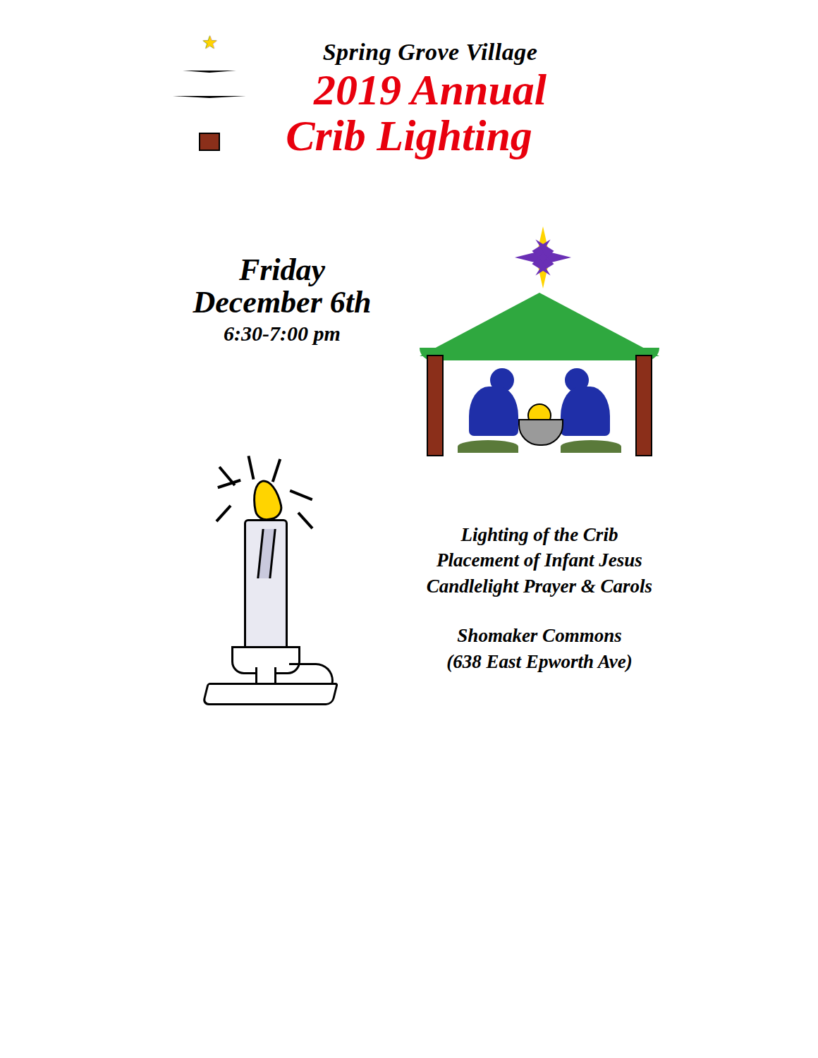★
Spring Grove Village
2019 Annual
Crib Lighting
Friday
December 6th
6:30-7:00 pm
Lighting of the Crib
Placement of Infant Jesus
Candlelight Prayer & Carols
Shomaker Commons
(638 East Epworth Ave)